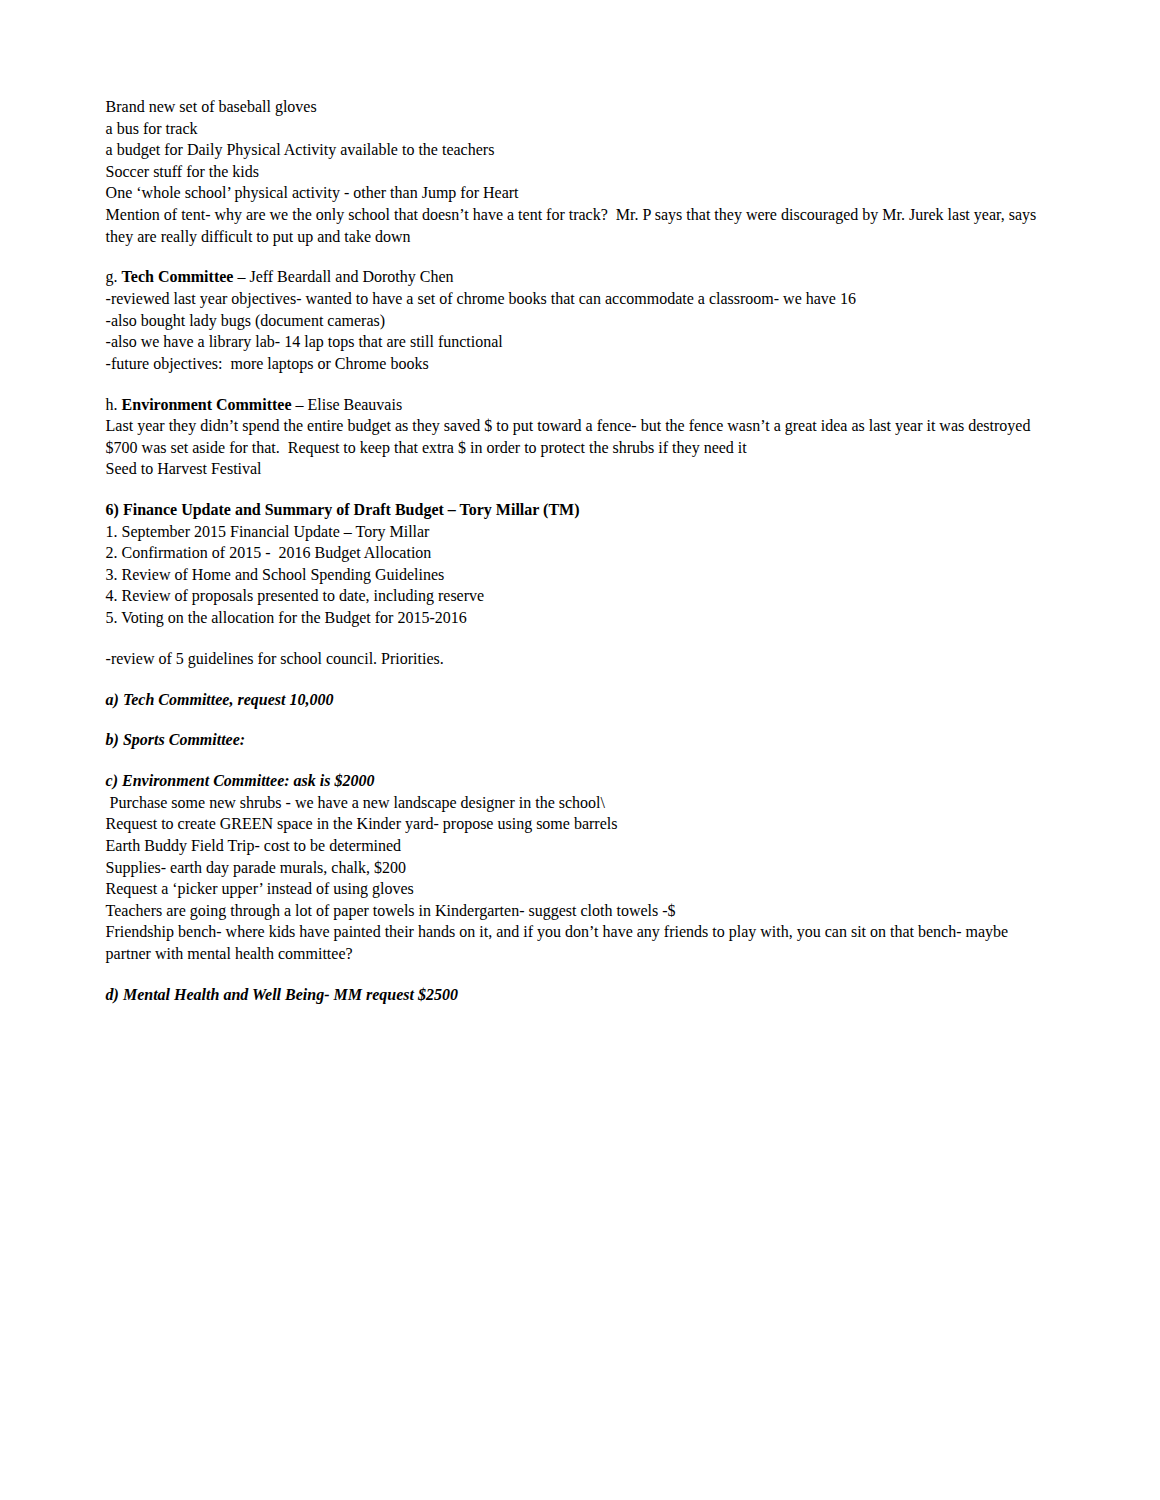Brand new set of baseball gloves
a bus for track
a budget for Daily Physical Activity available to the teachers
Soccer stuff for the kids
One ‘whole school’ physical activity - other than Jump for Heart
Mention of tent- why are we the only school that doesn’t have a tent for track? Mr. P says that they were discouraged by Mr. Jurek last year, says they are really difficult to put up and take down
g. Tech Committee – Jeff Beardall and Dorothy Chen
-reviewed last year objectives- wanted to have a set of chrome books that can accommodate a classroom- we have 16
-also bought lady bugs (document cameras)
-also we have a library lab- 14 lap tops that are still functional
-future objectives: more laptops or Chrome books
h. Environment Committee – Elise Beauvais
Last year they didn’t spend the entire budget as they saved $ to put toward a fence- but the fence wasn’t a great idea as last year it was destroyed $700 was set aside for that. Request to keep that extra $ in order to protect the shrubs if they need it
Seed to Harvest Festival
6) Finance Update and Summary of Draft Budget – Tory Millar (TM)
1. September 2015 Financial Update – Tory Millar
2. Confirmation of 2015 - 2016 Budget Allocation
3. Review of Home and School Spending Guidelines
4. Review of proposals presented to date, including reserve
5. Voting on the allocation for the Budget for 2015-2016
-review of 5 guidelines for school council. Priorities.
a) Tech Committee, request 10,000
b) Sports Committee:
c) Environment Committee: ask is $2000
Purchase some new shrubs - we have a new landscape designer in the school\
Request to create GREEN space in the Kinder yard- propose using some barrels
Earth Buddy Field Trip- cost to be determined
Supplies- earth day parade murals, chalk, $200
Request a ‘picker upper’ instead of using gloves
Teachers are going through a lot of paper towels in Kindergarten- suggest cloth towels -$
Friendship bench- where kids have painted their hands on it, and if you don’t have any friends to play with, you can sit on that bench- maybe partner with mental health committee?
d) Mental Health and Well Being- MM request $2500